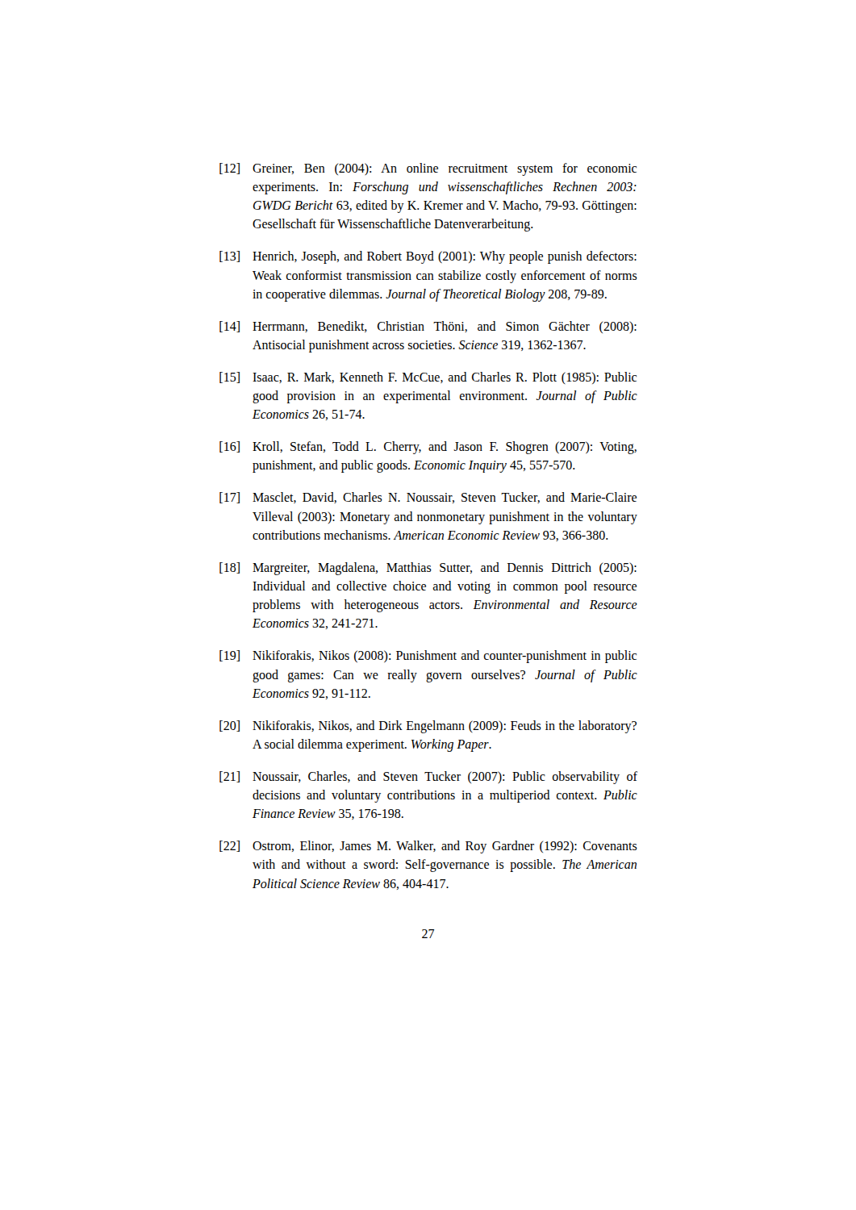[12] Greiner, Ben (2004): An online recruitment system for economic experiments. In: Forschung und wissenschaftliches Rechnen 2003: GWDG Bericht 63, edited by K. Kremer and V. Macho, 79-93. Göttingen: Gesellschaft für Wissenschaftliche Datenverarbeitung.
[13] Henrich, Joseph, and Robert Boyd (2001): Why people punish defectors: Weak conformist transmission can stabilize costly enforcement of norms in cooperative dilemmas. Journal of Theoretical Biology 208, 79-89.
[14] Herrmann, Benedikt, Christian Thöni, and Simon Gächter (2008): Antisocial punishment across societies. Science 319, 1362-1367.
[15] Isaac, R. Mark, Kenneth F. McCue, and Charles R. Plott (1985): Public good provision in an experimental environment. Journal of Public Economics 26, 51-74.
[16] Kroll, Stefan, Todd L. Cherry, and Jason F. Shogren (2007): Voting, punishment, and public goods. Economic Inquiry 45, 557-570.
[17] Masclet, David, Charles N. Noussair, Steven Tucker, and Marie-Claire Villeval (2003): Monetary and nonmonetary punishment in the voluntary contributions mechanisms. American Economic Review 93, 366-380.
[18] Margreiter, Magdalena, Matthias Sutter, and Dennis Dittrich (2005): Individual and collective choice and voting in common pool resource problems with heterogeneous actors. Environmental and Resource Economics 32, 241-271.
[19] Nikiforakis, Nikos (2008): Punishment and counter-punishment in public good games: Can we really govern ourselves? Journal of Public Economics 92, 91-112.
[20] Nikiforakis, Nikos, and Dirk Engelmann (2009): Feuds in the laboratory? A social dilemma experiment. Working Paper.
[21] Noussair, Charles, and Steven Tucker (2007): Public observability of decisions and voluntary contributions in a multiperiod context. Public Finance Review 35, 176-198.
[22] Ostrom, Elinor, James M. Walker, and Roy Gardner (1992): Covenants with and without a sword: Self-governance is possible. The American Political Science Review 86, 404-417.
27